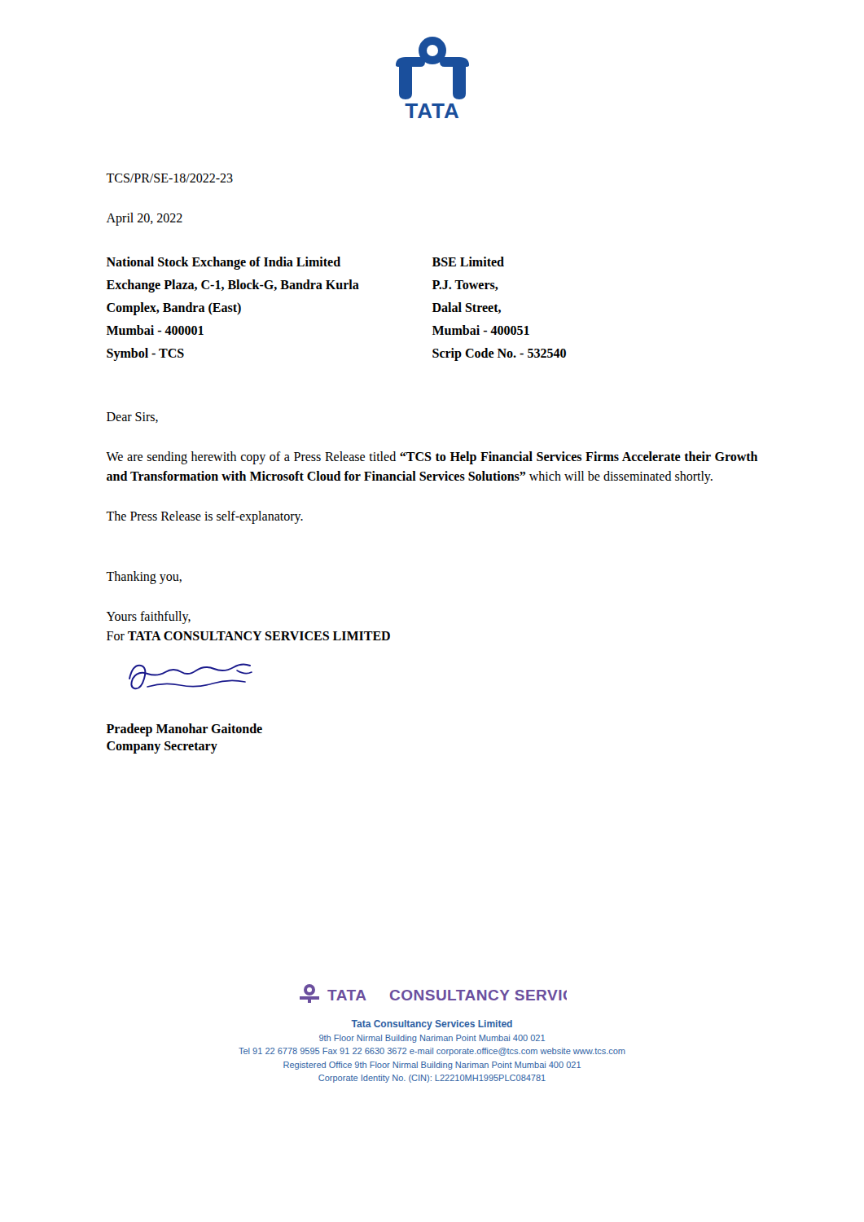TATA
TCS/PR/SE-18/2022-23
April 20, 2022
National Stock Exchange of India Limited
Exchange Plaza, C-1, Block-G, Bandra Kurla
Complex, Bandra (East)
Mumbai - 400001
Symbol - TCS
BSE Limited
P.J. Towers,
Dalal Street,
Mumbai - 400051
Scrip Code No. - 532540
Dear Sirs,
We are sending herewith copy of a Press Release titled “TCS to Help Financial Services Firms Accelerate their Growth and Transformation with Microsoft Cloud for Financial Services Solutions” which will be disseminated shortly.
The Press Release is self-explanatory.
Thanking you,
Yours faithfully,
For TATA CONSULTANCY SERVICES LIMITED
Pradeep Manohar Gaitonde
Company Secretary
TATA CONSULTANCY SERVICES
Tata Consultancy Services Limited
9th Floor Nirmal Building Nariman Point Mumbai 400 021
Tel 91 22 6778 9595 Fax 91 22 6630 3672 e-mail corporate.office@tcs.com website www.tcs.com
Registered Office 9th Floor Nirmal Building Nariman Point Mumbai 400 021
Corporate Identity No. (CIN): L22210MH1995PLC084781